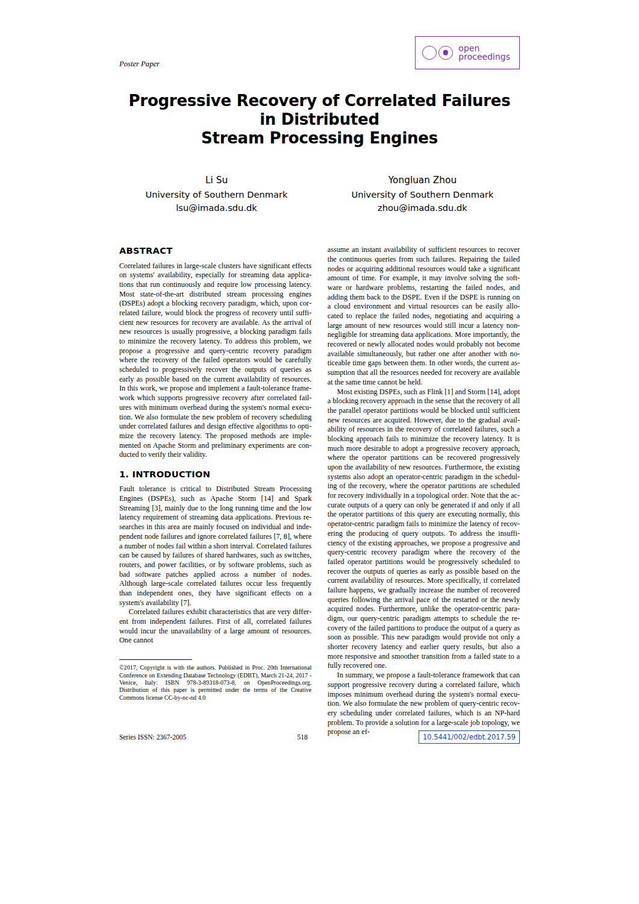Poster Paper
open proceedings
Progressive Recovery of Correlated Failures in Distributed
Stream Processing Engines
Li Su
University of Southern Denmark
lsu@imada.sdu.dk
Yongluan Zhou
University of Southern Denmark
zhou@imada.sdu.dk
ABSTRACT
Correlated failures in large-scale clusters have significant effects on systems' availability, especially for streaming data applications that run continuously and require low processing latency. Most state-of-the-art distributed stream processing engines (DSPEs) adopt a blocking recovery paradigm, which, upon correlated failure, would block the progress of recovery until sufficient new resources for recovery are available. As the arrival of new resources is usually progressive, a blocking paradigm fails to minimize the recovery latency. To address this problem, we propose a progressive and query-centric recovery paradigm where the recovery of the failed operators would be carefully scheduled to progressively recover the outputs of queries as early as possible based on the current availability of resources. In this work, we propose and implement a fault-tolerance framework which supports progressive recovery after correlated failures with minimum overhead during the system's normal execution. We also formulate the new problem of recovery scheduling under correlated failures and design effective algorithms to optimize the recovery latency. The proposed methods are implemented on Apache Storm and preliminary experiments are conducted to verify their validity.
1. INTRODUCTION
Fault tolerance is critical to Distributed Stream Processing Engines (DSPEs), such as Apache Storm [14] and Spark Streaming [3], mainly due to the long running time and the low latency requirement of streaming data applications. Previous researches in this area are mainly focused on individual and independent node failures and ignore correlated failures [7, 8], where a number of nodes fail within a short interval. Correlated failures can be caused by failures of shared hardwares, such as switches, routers, and power facilities, or by software problems, such as bad software patches applied across a number of nodes. Although large-scale correlated failures occur less frequently than independent ones, they have significant effects on a system's availability [7].
Correlated failures exhibit characteristics that are very different from independent failures. First of all, correlated failures would incur the unavailability of a large amount of resources. One cannot
©2017, Copyright is with the authors. Published in Proc. 20th International Conference on Extending Database Technology (EDBT), March 21-24, 2017 - Venice, Italy: ISBN 978-3-89318-073-8, on OpenProceedings.org. Distribution of this paper is permitted under the terms of the Creative Commons license CC-by-nc-nd 4.0
assume an instant availability of sufficient resources to recover the continuous queries from such failures. Repairing the failed nodes or acquiring additional resources would take a significant amount of time. For example, it may involve solving the software or hardware problems, restarting the failed nodes, and adding them back to the DSPE. Even if the DSPE is running on a cloud environment and virtual resources can be easily allocated to replace the failed nodes, negotiating and acquiring a large amount of new resources would still incur a latency non-negligible for streaming data applications. More importantly, the recovered or newly allocated nodes would probably not become available simultaneously, but rather one after another with noticeable time gaps between them. In other words, the current assumption that all the resources needed for recovery are available at the same time cannot be held.
Most existing DSPEs, such as Flink [1] and Storm [14], adopt a blocking recovery approach in the sense that the recovery of all the parallel operator partitions would be blocked until sufficient new resources are acquired. However, due to the gradual availability of resources in the recovery of correlated failures, such a blocking approach fails to minimize the recovery latency. It is much more desirable to adopt a progressive recovery approach, where the operator partitions can be recovered progressively upon the availability of new resources. Furthermore, the existing systems also adopt an operator-centric paradigm in the scheduling of the recovery, where the operator partitions are scheduled for recovery individually in a topological order. Note that the accurate outputs of a query can only be generated if and only if all the operator partitions of this query are executing normally, this operator-centric paradigm fails to minimize the latency of recovering the producing of query outputs. To address the insufficiency of the existing approaches, we propose a progressive and query-centric recovery paradigm where the recovery of the failed operator partitions would be progressively scheduled to recover the outputs of queries as early as possible based on the current availability of resources. More specifically, if correlated failure happens, we gradually increase the number of recovered queries following the arrival pace of the restarted or the newly acquired nodes. Furthermore, unlike the operator-centric paradigm, our query-centric paradigm attempts to schedule the recovery of the failed partitions to produce the output of a query as soon as possible. This new paradigm would provide not only a shorter recovery latency and earlier query results, but also a more responsive and smoother transition from a failed state to a fully recovered one.
In summary, we propose a fault-tolerance framework that can support progressive recovery during a correlated failure, which imposes minimum overhead during the system's normal execution. We also formulate the new problem of query-centric recovery scheduling under correlated failures, which is an NP-hard problem. To provide a solution for a large-scale job topology, we propose an ef-
Series ISSN: 2367-2005
518
10.5441/002/edbt.2017.59